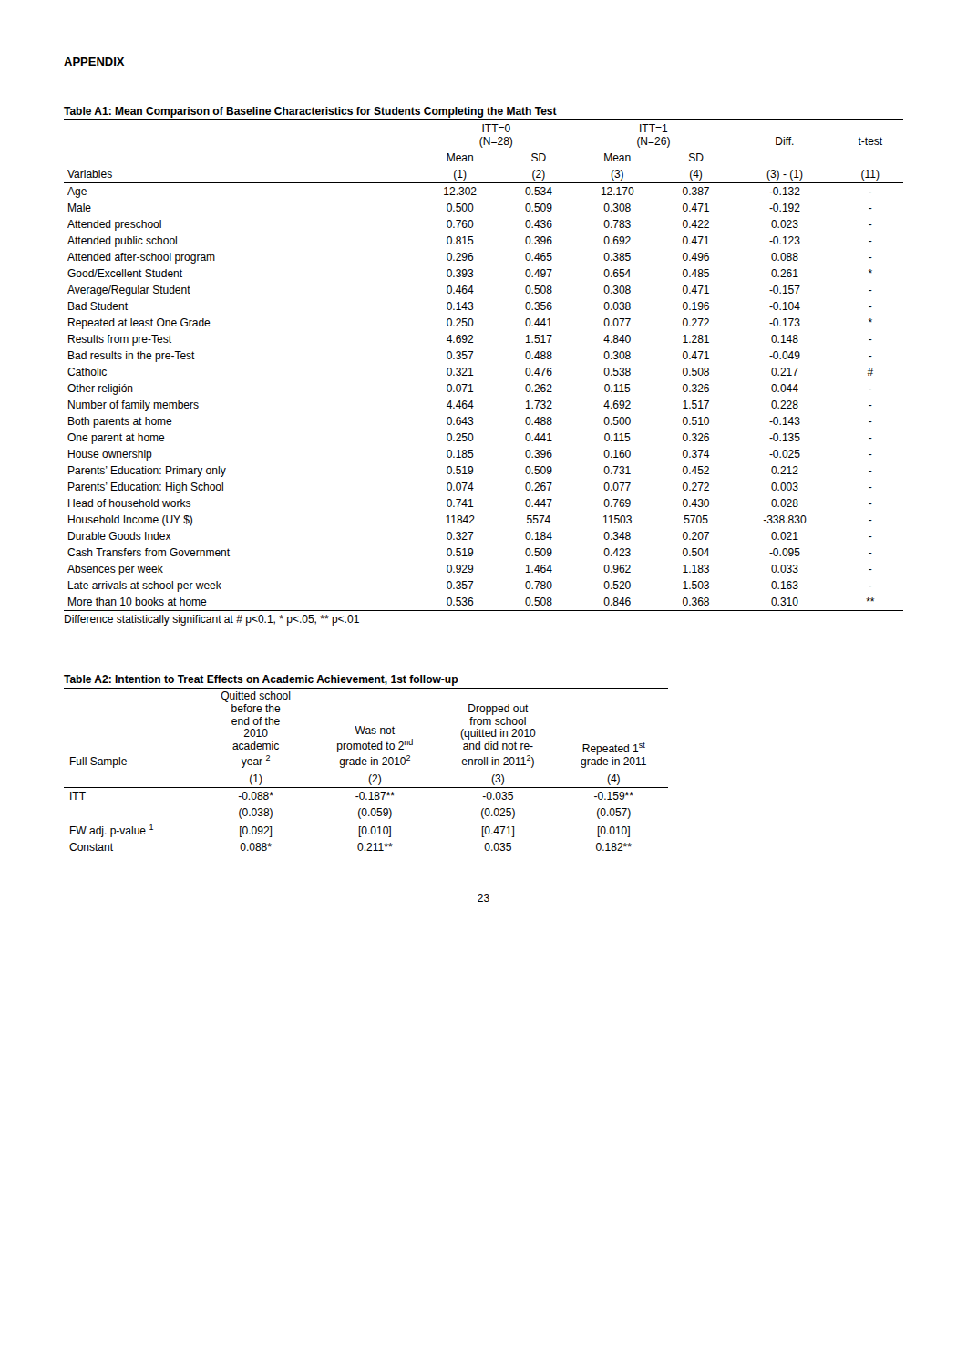APPENDIX
Table A1: Mean Comparison of Baseline Characteristics for Students Completing the Math Test
| | ITT=0 (N=28) | ITT=1 (N=26) | Diff. | t-test |
| | Mean | SD | Mean | SD | | |
| Variables | (1) | (2) | (3) | (4) | (3) - (1) | (11) |
| Age | 12.302 | 0.534 | 12.170 | 0.387 | -0.132 | - |
| Male | 0.500 | 0.509 | 0.308 | 0.471 | -0.192 | - |
| Attended preschool | 0.760 | 0.436 | 0.783 | 0.422 | 0.023 | - |
| Attended public school | 0.815 | 0.396 | 0.692 | 0.471 | -0.123 | - |
| Attended after-school program | 0.296 | 0.465 | 0.385 | 0.496 | 0.088 | - |
| Good/Excellent Student | 0.393 | 0.497 | 0.654 | 0.485 | 0.261 | * |
| Average/Regular Student | 0.464 | 0.508 | 0.308 | 0.471 | -0.157 | - |
| Bad Student | 0.143 | 0.356 | 0.038 | 0.196 | -0.104 | - |
| Repeated at least One Grade | 0.250 | 0.441 | 0.077 | 0.272 | -0.173 | * |
| Results from pre-Test | 4.692 | 1.517 | 4.840 | 1.281 | 0.148 | - |
| Bad results in the pre-Test | 0.357 | 0.488 | 0.308 | 0.471 | -0.049 | - |
| Catholic | 0.321 | 0.476 | 0.538 | 0.508 | 0.217 | # |
| Other religión | 0.071 | 0.262 | 0.115 | 0.326 | 0.044 | - |
| Number of family members | 4.464 | 1.732 | 4.692 | 1.517 | 0.228 | - |
| Both parents at home | 0.643 | 0.488 | 0.500 | 0.510 | -0.143 | - |
| One parent at home | 0.250 | 0.441 | 0.115 | 0.326 | -0.135 | - |
| House ownership | 0.185 | 0.396 | 0.160 | 0.374 | -0.025 | - |
| Parents’ Education: Primary only | 0.519 | 0.509 | 0.731 | 0.452 | 0.212 | - |
| Parents’ Education: High School | 0.074 | 0.267 | 0.077 | 0.272 | 0.003 | - |
| Head of household works | 0.741 | 0.447 | 0.769 | 0.430 | 0.028 | - |
| Household Income (UY $) | 11842 | 5574 | 11503 | 5705 | -338.830 | - |
| Durable Goods Index | 0.327 | 0.184 | 0.348 | 0.207 | 0.021 | - |
| Cash Transfers from Government | 0.519 | 0.509 | 0.423 | 0.504 | -0.095 | - |
| Absences per week | 0.929 | 1.464 | 0.962 | 1.183 | 0.033 | - |
| Late arrivals at school per week | 0.357 | 0.780 | 0.520 | 1.503 | 0.163 | - |
| More than 10 books at home | 0.536 | 0.508 | 0.846 | 0.368 | 0.310 | ** |
Difference statistically significant at # p<0.1, * p<.05, ** p<.01
Table A2: Intention to Treat Effects on Academic Achievement, 1st follow-up
| Full Sample | Quitted school before the end of the 2010 academic year 2 | Was not promoted to 2 nd grade in 2010 2 | Dropped out from school (quitted in 2010 and did not re- enroll in 2011 2 ) | Repeated 1 st grade in 2011 |
| | (1) | (2) | (3) | (4) |
| ITT | -0.088* | -0.187** | -0.035 | -0.159** |
| | (0.038) | (0.059) | (0.025) | (0.057) |
| FW adj. p-value 1 | [0.092] | [0.010] | [0.471] | [0.010] |
| Constant | 0.088* | 0.211** | 0.035 | 0.182** |
23